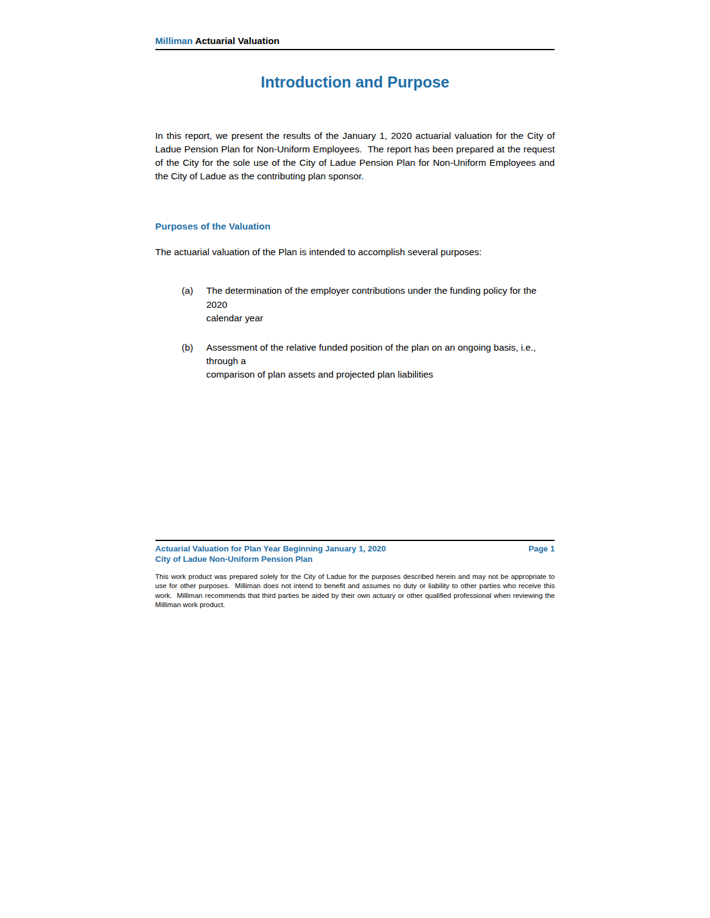Milliman Actuarial Valuation
Introduction and Purpose
In this report, we present the results of the January 1, 2020 actuarial valuation for the City of Ladue Pension Plan for Non-Uniform Employees. The report has been prepared at the request of the City for the sole use of the City of Ladue Pension Plan for Non-Uniform Employees and the City of Ladue as the contributing plan sponsor.
Purposes of the Valuation
The actuarial valuation of the Plan is intended to accomplish several purposes:
(a) The determination of the employer contributions under the funding policy for the 2020
calendar year
(b) Assessment of the relative funded position of the plan on an ongoing basis, i.e., through a
comparison of plan assets and projected plan liabilities
Actuarial Valuation for Plan Year Beginning January 1, 2020 Page 1
City of Ladue Non-Uniform Pension Plan
This work product was prepared solely for the City of Ladue for the purposes described herein and may not be appropriate to use for other purposes. Milliman does not intend to benefit and assumes no duty or liability to other parties who receive this work. Milliman recommends that third parties be aided by their own actuary or other qualified professional when reviewing the Milliman work product.